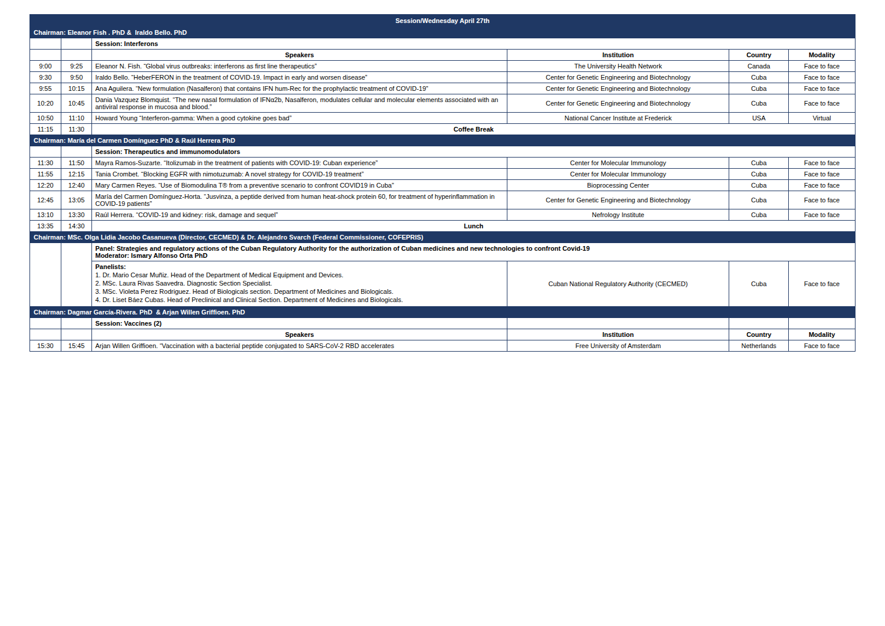| Session/Wednesday April 27th |
| Chairman: Eleanor Fish . PhD & Iraldo Bello. PhD |
| | | Session: Interferons |
| | | Speakers | Institution | Country | Modality |
| 9:00 | 9:25 | Eleanor N. Fish. “Global virus outbreaks: interferons as first line therapeutics” | The University Health Network | Canada | Face to face |
| 9:30 | 9:50 | Iraldo Bello. “HeberFERON in the treatment of COVID-19. Impact in early and worsen disease” | Center for Genetic Engineering and Biotechnology | Cuba | Face to face |
| 9:55 | 10:15 | Ana Aguilera. “New formulation (Nasalferon) that contains IFN hum-Rec for the prophylactic treatment of COVID-19” | Center for Genetic Engineering and Biotechnology | Cuba | Face to face |
| 10:20 | 10:45 | Dania Vazquez Blomquist. “The new nasal formulation of IFNα2b, Nasalferon, modulates cellular and molecular elements associated with an antiviral response in mucosa and blood.” | Center for Genetic Engineering and Biotechnology | Cuba | Face to face |
| 10:50 | 11:10 | Howard Young “Interferon-gamma: When a good cytokine goes bad” | National Cancer Institute at Frederick | USA | Virtual |
| 11:15 | 11:30 | Coffee Break |
| Chairman: María del Carmen Domínguez PhD & Raúl Herrera PhD |
| | | Session: Therapeutics and immunomodulators |
| 11:30 | 11:50 | Mayra Ramos-Suzarte. “Itolizumab in the treatment of patients with COVID-19: Cuban experience” | Center for Molecular Immunology | Cuba | Face to face |
| 11:55 | 12:15 | Tania Crombet. “Blocking EGFR with nimotuzumab: A novel strategy for COVID-19 treatment” | Center for Molecular Immunology | Cuba | Face to face |
| 12:20 | 12:40 | Mary Carmen Reyes. “Use of Biomodulina T® from a preventive scenario to confront COVID19 in Cuba” | Bioprocessing Center | Cuba | Face to face |
| 12:45 | 13:05 | María del Carmen Domínguez-Horta. “Jusvinza, a peptide derived from human heat-shock protein 60, for treatment of hyperinflammation in COVID-19 patients” | Center for Genetic Engineering and Biotechnology | Cuba | Face to face |
| 13:10 | 13:30 | Raúl Herrera. “COVID-19 and kidney: risk, damage and sequel” | Nefrology Institute | Cuba | Face to face |
| 13:35 | 14:30 | Lunch |
| Chairman: MSc. Olga Lidia Jacobo Casanueva (Director, CECMED) & Dr. Alejandro Svarch (Federal Commissioner, COFEPRIS) |
| | | Panel: Strategies and regulatory actions of the Cuban Regulatory Authority for the authorization of Cuban medicines and new technologies to confront Covid-19 Moderator: Ismary Alfonso Orta PhD |
| Panelists: 1. Dr. Mario Cesar Muñiz. Head of the Department of Medical Equipment and Devices. 2. MSc. Laura Rivas Saavedra. Diagnostic Section Specialist. 3. MSc. Violeta Perez Rodriguez. Head of Biologicals section. Department of Medicines and Biologicals. 4. Dr. Liset Báez Cubas. Head of Preclinical and Clinical Section. Department of Medicines and Biologicals. | Cuban National Regulatory Authority (CECMED) | Cuba | Face to face |
| Chairman: Dagmar García-Rivera. PhD & Arjan Willen Griffioen. PhD |
| | | Session: Vaccines (2) | | | |
| | | Speakers | Institution | Country | Modality |
| 15:30 | 15:45 | Arjan Willen Griffioen. “Vaccination with a bacterial peptide conjugated to SARS-CoV-2 RBD accelerates | Free University of Amsterdam | Netherlands | Face to face |